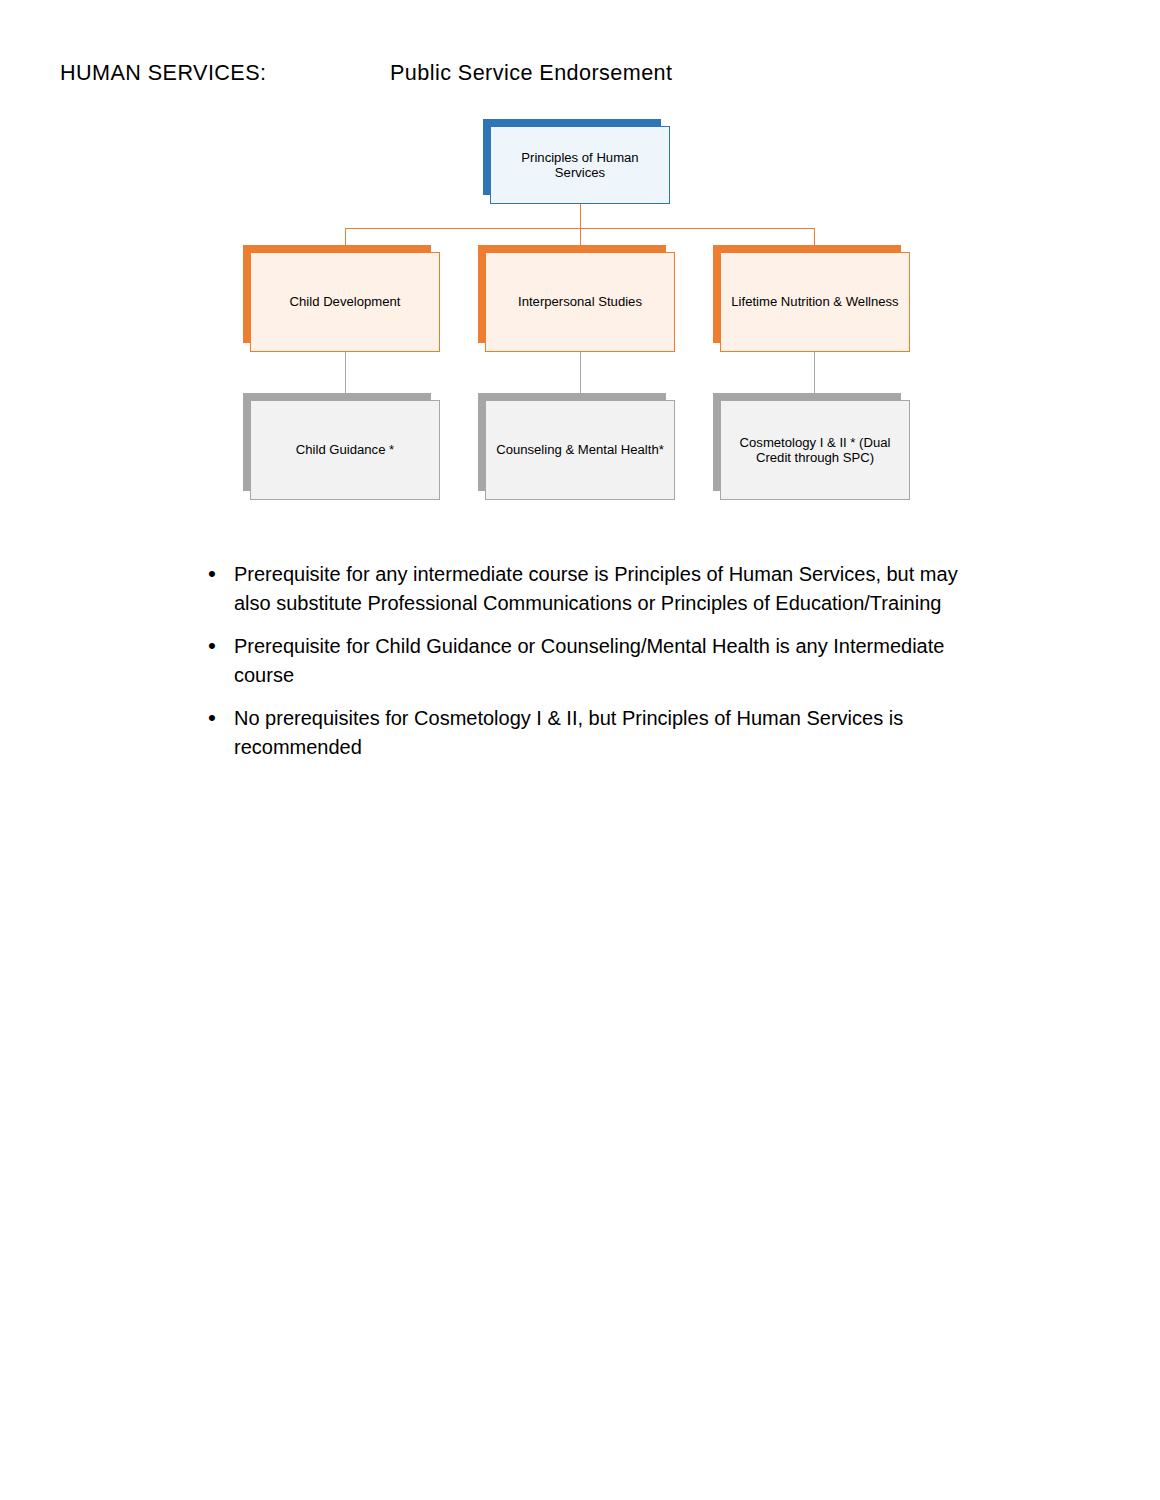HUMAN SERVICES: Public Service Endorsement
Principles of Human Services
Child Development
Interpersonal Studies
Lifetime Nutrition & Wellness
Child Guidance *
Counseling & Mental Health*
Cosmetology I & II * (Dual Credit through SPC)
Prerequisite for any intermediate course is Principles of Human Services, but may also substitute Professional Communications or Principles of Education/Training
Prerequisite for Child Guidance or Counseling/Mental Health is any Intermediate course
No prerequisites for Cosmetology I & II, but Principles of Human Services is recommended